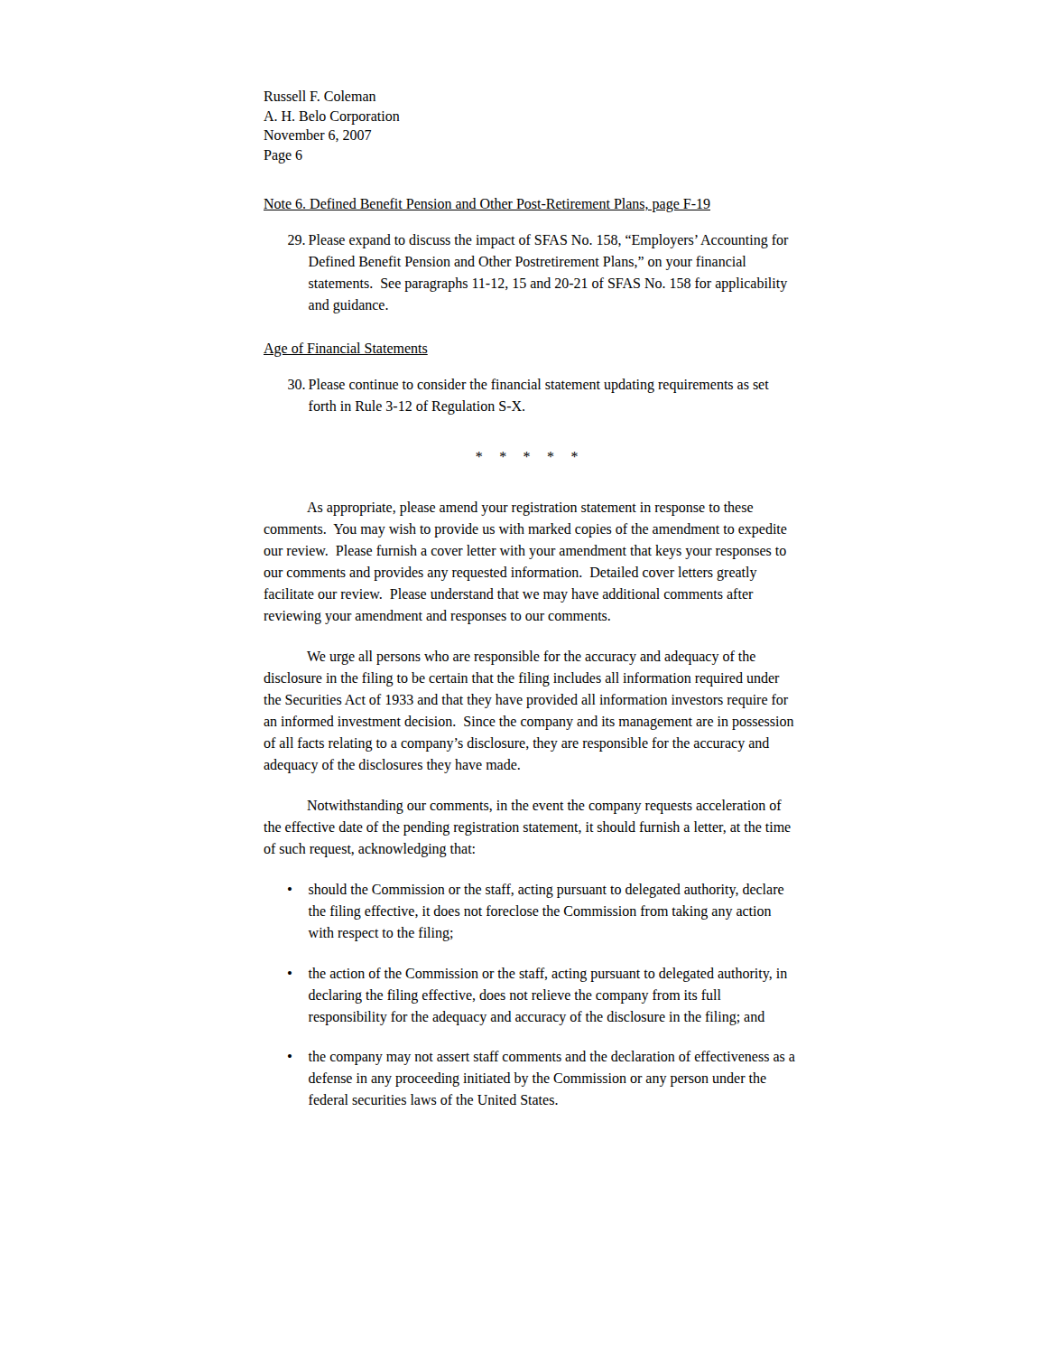Russell F. Coleman
A. H. Belo Corporation
November 6, 2007
Page 6
Note 6. Defined Benefit Pension and Other Post-Retirement Plans, page F-19
29. Please expand to discuss the impact of SFAS No. 158, “Employers’ Accounting for Defined Benefit Pension and Other Postretirement Plans,” on your financial statements. See paragraphs 11-12, 15 and 20-21 of SFAS No. 158 for applicability and guidance.
Age of Financial Statements
30. Please continue to consider the financial statement updating requirements as set forth in Rule 3-12 of Regulation S-X.
* * * * *
As appropriate, please amend your registration statement in response to these comments. You may wish to provide us with marked copies of the amendment to expedite our review. Please furnish a cover letter with your amendment that keys your responses to our comments and provides any requested information. Detailed cover letters greatly facilitate our review. Please understand that we may have additional comments after reviewing your amendment and responses to our comments.
We urge all persons who are responsible for the accuracy and adequacy of the disclosure in the filing to be certain that the filing includes all information required under the Securities Act of 1933 and that they have provided all information investors require for an informed investment decision. Since the company and its management are in possession of all facts relating to a company’s disclosure, they are responsible for the accuracy and adequacy of the disclosures they have made.
Notwithstanding our comments, in the event the company requests acceleration of the effective date of the pending registration statement, it should furnish a letter, at the time of such request, acknowledging that:
should the Commission or the staff, acting pursuant to delegated authority, declare the filing effective, it does not foreclose the Commission from taking any action with respect to the filing;
the action of the Commission or the staff, acting pursuant to delegated authority, in declaring the filing effective, does not relieve the company from its full responsibility for the adequacy and accuracy of the disclosure in the filing; and
the company may not assert staff comments and the declaration of effectiveness as a defense in any proceeding initiated by the Commission or any person under the federal securities laws of the United States.